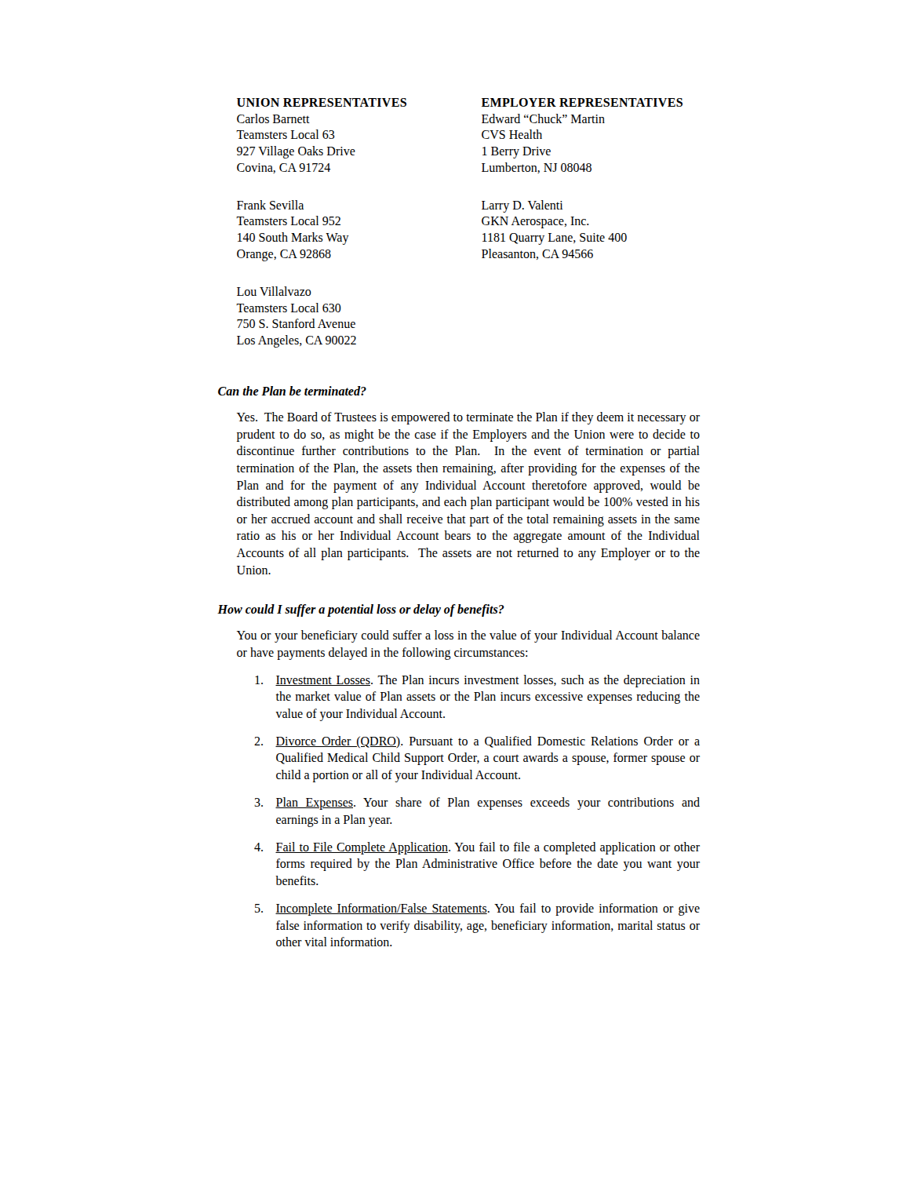| UNION REPRESENTATIVES | EMPLOYER REPRESENTATIVES |
| Carlos Barnett Teamsters Local 63 927 Village Oaks Drive Covina, CA 91724 Frank Sevilla Teamsters Local 952 140 South Marks Way Orange, CA 92868 Lou Villalvazo Teamsters Local 630 750 S. Stanford Avenue Los Angeles, CA 90022 | Edward “Chuck” Martin CVS Health 1 Berry Drive Lumberton, NJ 08048 Larry D. Valenti GKN Aerospace, Inc. 1181 Quarry Lane, Suite 400 Pleasanton, CA 94566 |
Can the Plan be terminated?
Yes. The Board of Trustees is empowered to terminate the Plan if they deem it necessary or prudent to do so, as might be the case if the Employers and the Union were to decide to discontinue further contributions to the Plan. In the event of termination or partial termination of the Plan, the assets then remaining, after providing for the expenses of the Plan and for the payment of any Individual Account theretofore approved, would be distributed among plan participants, and each plan participant would be 100% vested in his or her accrued account and shall receive that part of the total remaining assets in the same ratio as his or her Individual Account bears to the aggregate amount of the Individual Accounts of all plan participants. The assets are not returned to any Employer or to the Union.
How could I suffer a potential loss or delay of benefits?
You or your beneficiary could suffer a loss in the value of your Individual Account balance or have payments delayed in the following circumstances:
Investment Losses. The Plan incurs investment losses, such as the depreciation in the market value of Plan assets or the Plan incurs excessive expenses reducing the value of your Individual Account.
Divorce Order (QDRO). Pursuant to a Qualified Domestic Relations Order or a Qualified Medical Child Support Order, a court awards a spouse, former spouse or child a portion or all of your Individual Account.
Plan Expenses. Your share of Plan expenses exceeds your contributions and earnings in a Plan year.
Fail to File Complete Application. You fail to file a completed application or other forms required by the Plan Administrative Office before the date you want your benefits.
Incomplete Information/False Statements. You fail to provide information or give false information to verify disability, age, beneficiary information, marital status or other vital information.